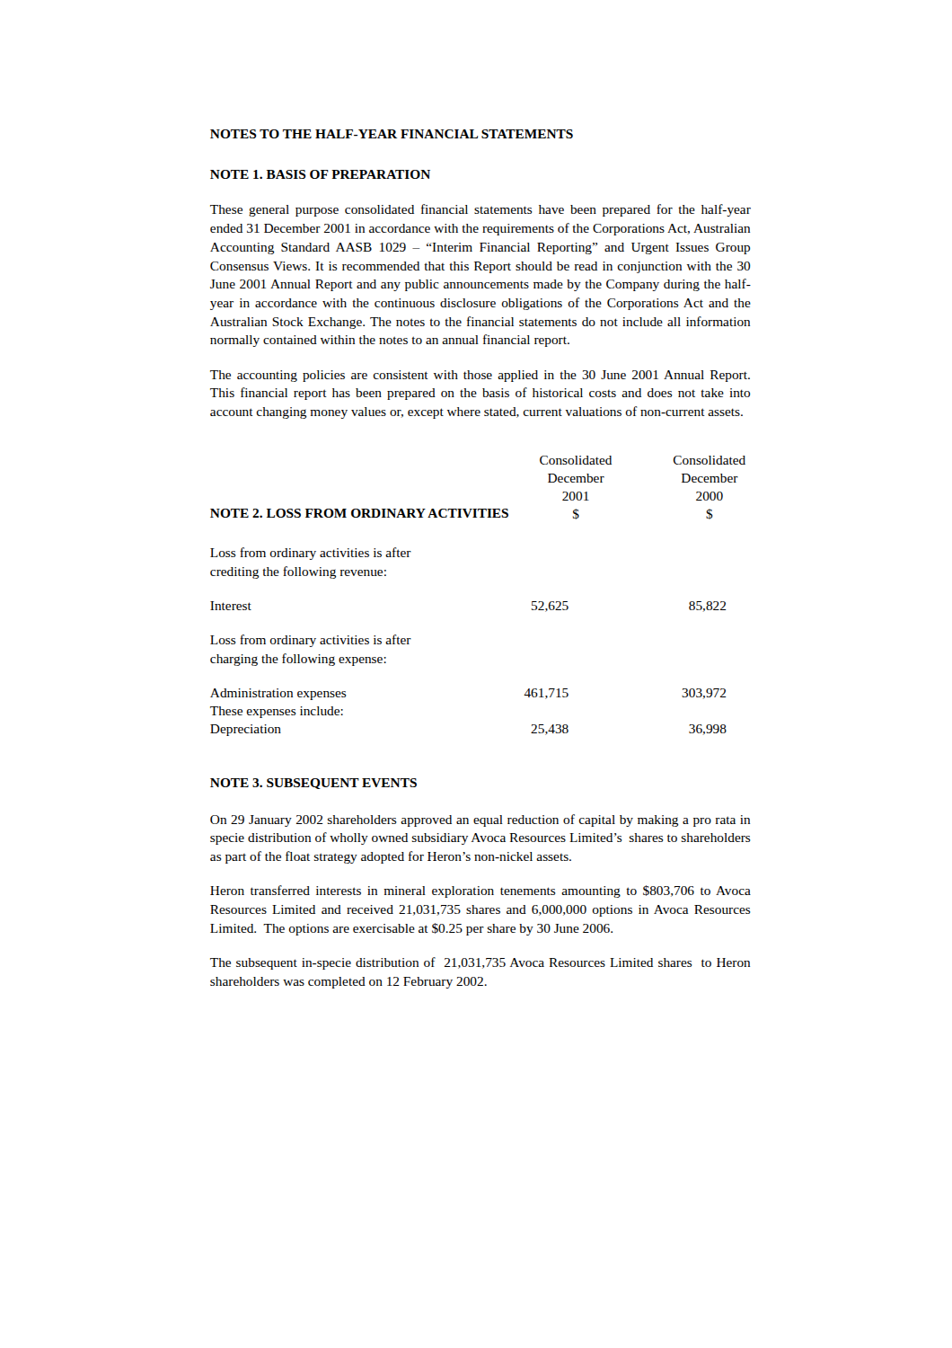Notes to the Half-Year Financial Statements
Note 1. Basis of Preparation
These general purpose consolidated financial statements have been prepared for the half-year ended 31 December 2001 in accordance with the requirements of the Corporations Act, Australian Accounting Standard AASB 1029 – “Interim Financial Reporting” and Urgent Issues Group Consensus Views. It is recommended that this Report should be read in conjunction with the 30 June 2001 Annual Report and any public announcements made by the Company during the half-year in accordance with the continuous disclosure obligations of the Corporations Act and the Australian Stock Exchange. The notes to the financial statements do not include all information normally contained within the notes to an annual financial report.
The accounting policies are consistent with those applied in the 30 June 2001 Annual Report. This financial report has been prepared on the basis of historical costs and does not take into account changing money values or, except where stated, current valuations of non-current assets.
Note 2. Loss from Ordinary Activities
Consolidated
December
2001
$
Consolidated
December
2000
$
| Loss from ordinary activities is after crediting the following revenue: | | |
| Interest | 52,625 | 85,822 |
| Loss from ordinary activities is after charging the following expense: | | |
| Administration expenses | 461,715 | 303,972 |
| These expenses include: | | |
| Depreciation | 25,438 | 36,998 |
Note 3. Subsequent Events
On 29 January 2002 shareholders approved an equal reduction of capital by making a pro rata in specie distribution of wholly owned subsidiary Avoca Resources Limited’s shares to shareholders as part of the float strategy adopted for Heron’s non-nickel assets.
Heron transferred interests in mineral exploration tenements amounting to $803,706 to Avoca Resources Limited and received 21,031,735 shares and 6,000,000 options in Avoca Resources Limited. The options are exercisable at $0.25 per share by 30 June 2006.
The subsequent in-specie distribution of 21,031,735 Avoca Resources Limited shares to Heron shareholders was completed on 12 February 2002.